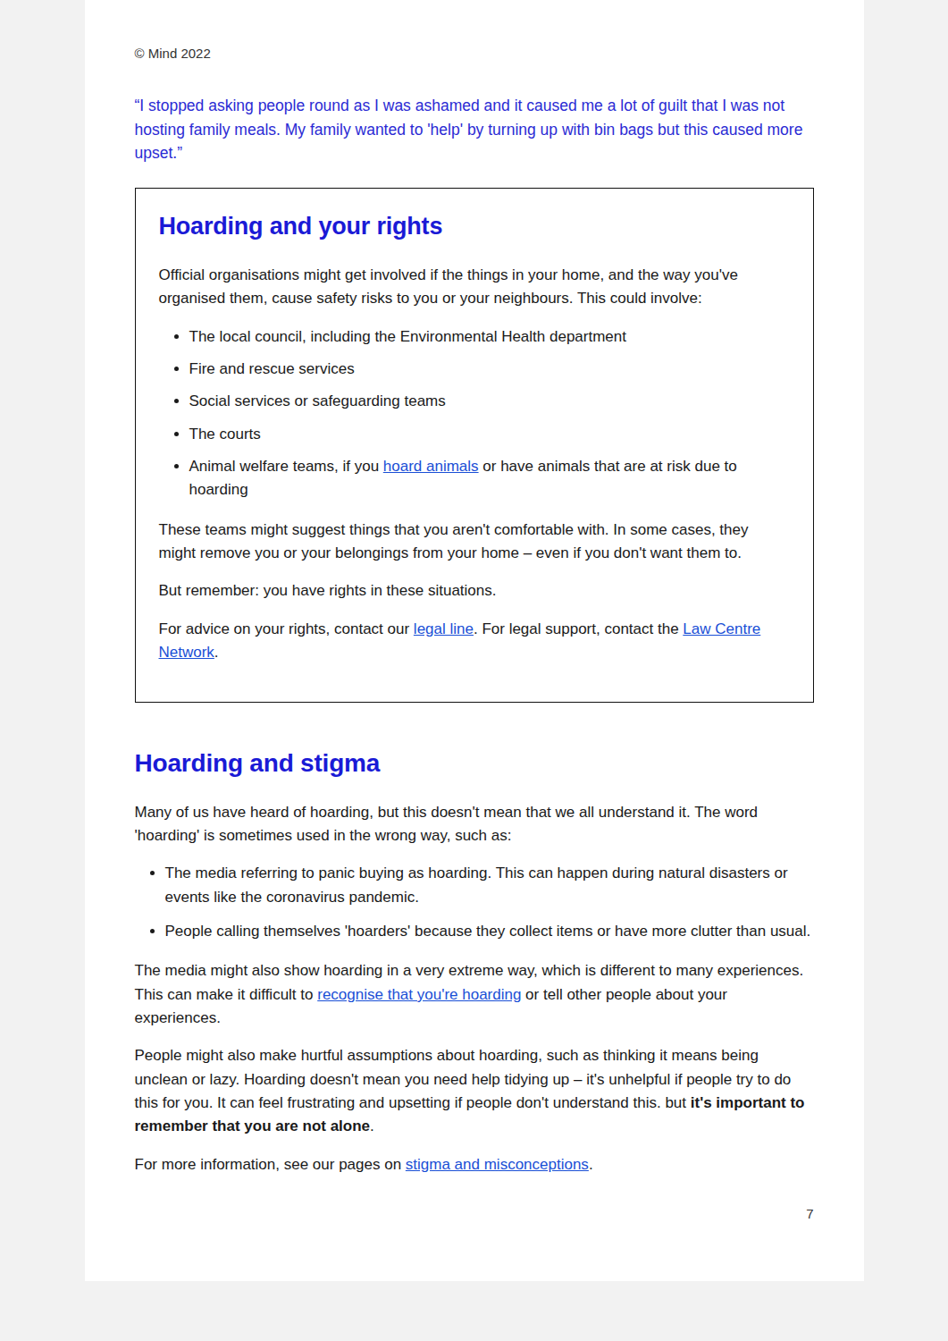© Mind 2022
“I stopped asking people round as I was ashamed and it caused me a lot of guilt that I was not hosting family meals. My family wanted to 'help' by turning up with bin bags but this caused more upset.”
Hoarding and your rights
Official organisations might get involved if the things in your home, and the way you've organised them, cause safety risks to you or your neighbours. This could involve:
The local council, including the Environmental Health department
Fire and rescue services
Social services or safeguarding teams
The courts
Animal welfare teams, if you hoard animals or have animals that are at risk due to hoarding
These teams might suggest things that you aren't comfortable with. In some cases, they might remove you or your belongings from your home – even if you don't want them to.
But remember: you have rights in these situations.
For advice on your rights, contact our legal line. For legal support, contact the Law Centre Network.
Hoarding and stigma
Many of us have heard of hoarding, but this doesn't mean that we all understand it. The word 'hoarding' is sometimes used in the wrong way, such as:
The media referring to panic buying as hoarding. This can happen during natural disasters or events like the coronavirus pandemic.
People calling themselves 'hoarders' because they collect items or have more clutter than usual.
The media might also show hoarding in a very extreme way, which is different to many experiences. This can make it difficult to recognise that you're hoarding or tell other people about your experiences.
People might also make hurtful assumptions about hoarding, such as thinking it means being unclean or lazy. Hoarding doesn't mean you need help tidying up – it's unhelpful if people try to do this for you. It can feel frustrating and upsetting if people don't understand this. but it's important to remember that you are not alone.
For more information, see our pages on stigma and misconceptions.
7